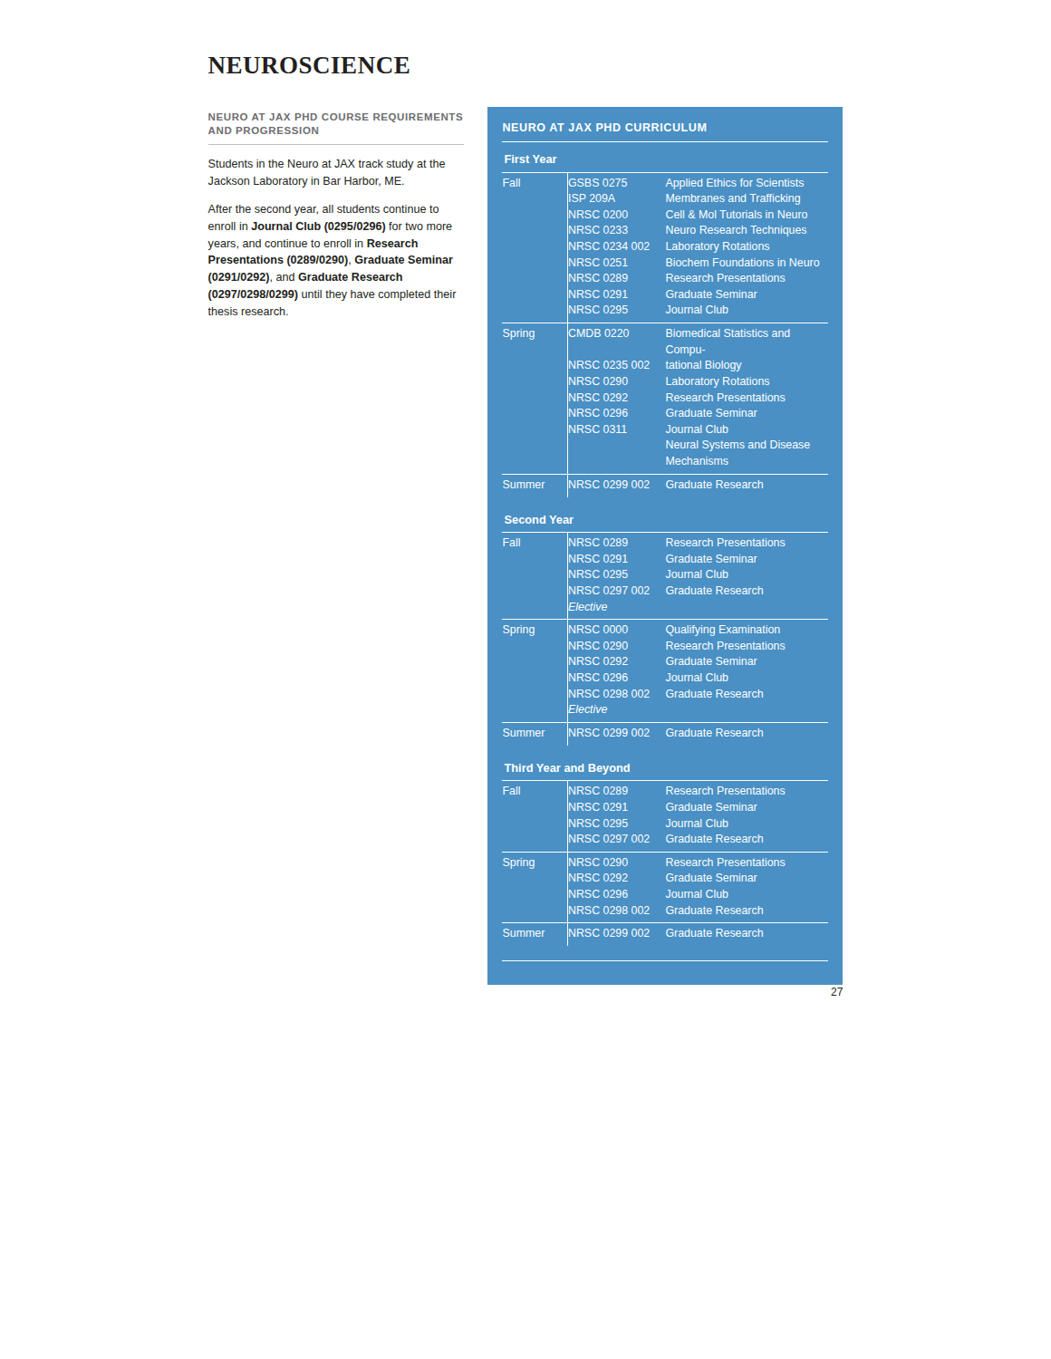NEUROSCIENCE
Neuro at JAX PhD Course Requirements and Progression
Students in the Neuro at JAX track study at the Jackson Laboratory in Bar Harbor, ME.
After the second year, all students continue to enroll in Journal Club (0295/0296) for two more years, and continue to enroll in Research Presentations (0289/0290), Graduate Seminar (0291/0292), and Graduate Research (0297/0298/0299) until they have completed their thesis research.
Neuro at JAX PhD Curriculum
First Year
| Fall | GSBS 0275 ISP 209A NRSC 0200 NRSC 0233 NRSC 0234 002 NRSC 0251 NRSC 0289 NRSC 0291 NRSC 0295 | Applied Ethics for Scientists Membranes and Trafficking Cell & Mol Tutorials in Neuro Neuro Research Techniques Laboratory Rotations Biochem Foundations in Neuro Research Presentations Graduate Seminar Journal Club |
| Spring | CMDB 0220 NRSC 0235 002 NRSC 0290 NRSC 0292 NRSC 0296 NRSC 0311 | Biomedical Statistics and Compu- tational Biology Laboratory Rotations Research Presentations Graduate Seminar Journal Club Neural Systems and Disease Mechanisms |
| Summer | NRSC 0299 002 | Graduate Research |
Second Year
| Fall | NRSC 0289 NRSC 0291 NRSC 0295 NRSC 0297 002 Elective | Research Presentations Graduate Seminar Journal Club Graduate Research |
| Spring | NRSC 0000 NRSC 0290 NRSC 0292 NRSC 0296 NRSC 0298 002 Elective | Qualifying Examination Research Presentations Graduate Seminar Journal Club Graduate Research |
| Summer | NRSC 0299 002 | Graduate Research |
Third Year and Beyond
| Fall | NRSC 0289 NRSC 0291 NRSC 0295 NRSC 0297 002 | Research Presentations Graduate Seminar Journal Club Graduate Research |
| Spring | NRSC 0290 NRSC 0292 NRSC 0296 NRSC 0298 002 | Research Presentations Graduate Seminar Journal Club Graduate Research |
| Summer | NRSC 0299 002 | Graduate Research |
27